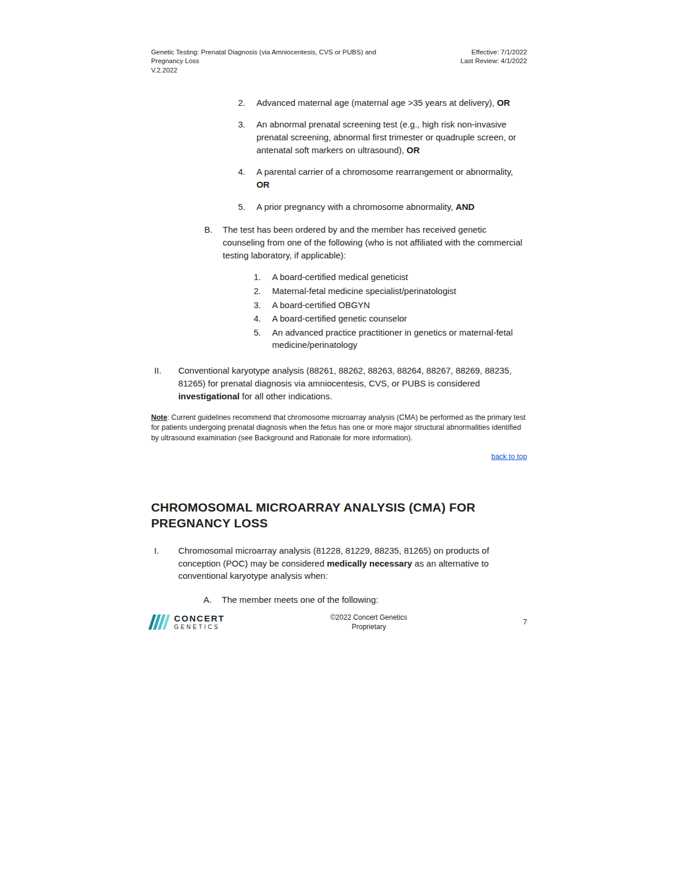Genetic Testing: Prenatal Diagnosis (via Amniocentesis, CVS or PUBS) and Pregnancy Loss
V.2.2022
Effective: 7/1/2022
Last Review: 4/1/2022
2. Advanced maternal age (maternal age >35 years at delivery), OR
3. An abnormal prenatal screening test (e.g., high risk non-invasive prenatal screening, abnormal first trimester or quadruple screen, or antenatal soft markers on ultrasound), OR
4. A parental carrier of a chromosome rearrangement or abnormality, OR
5. A prior pregnancy with a chromosome abnormality, AND
B. The test has been ordered by and the member has received genetic counseling from one of the following (who is not affiliated with the commercial testing laboratory, if applicable):
1. A board-certified medical geneticist
2. Maternal-fetal medicine specialist/perinatologist
3. A board-certified OBGYN
4. A board-certified genetic counselor
5. An advanced practice practitioner in genetics or maternal-fetal medicine/perinatology
II. Conventional karyotype analysis (88261, 88262, 88263, 88264, 88267, 88269, 88235, 81265) for prenatal diagnosis via amniocentesis, CVS, or PUBS is considered investigational for all other indications.
Note: Current guidelines recommend that chromosome microarray analysis (CMA) be performed as the primary test for patients undergoing prenatal diagnosis when the fetus has one or more major structural abnormalities identified by ultrasound examination (see Background and Rationale for more information).
back to top
CHROMOSOMAL MICROARRAY ANALYSIS (CMA) FOR PREGNANCY LOSS
I. Chromosomal microarray analysis (81228, 81229, 88235, 81265) on products of conception (POC) may be considered medically necessary as an alternative to conventional karyotype analysis when:
A. The member meets one of the following:
CONCERT
GENETICS
©2022 Concert Genetics
Proprietary
7